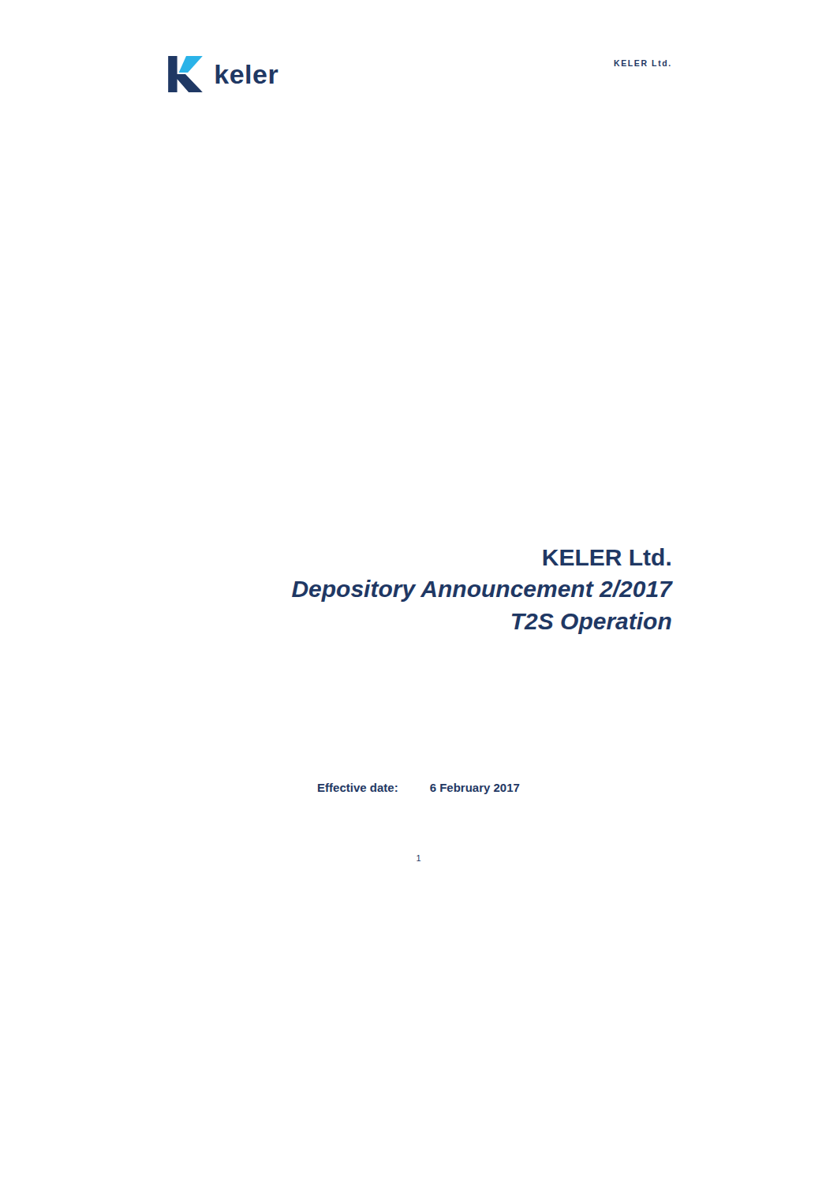keler
KELER Ltd.
KELER Ltd.
Depository Announcement 2/2017
T2S Operation
Effective date:
6 February 2017
1